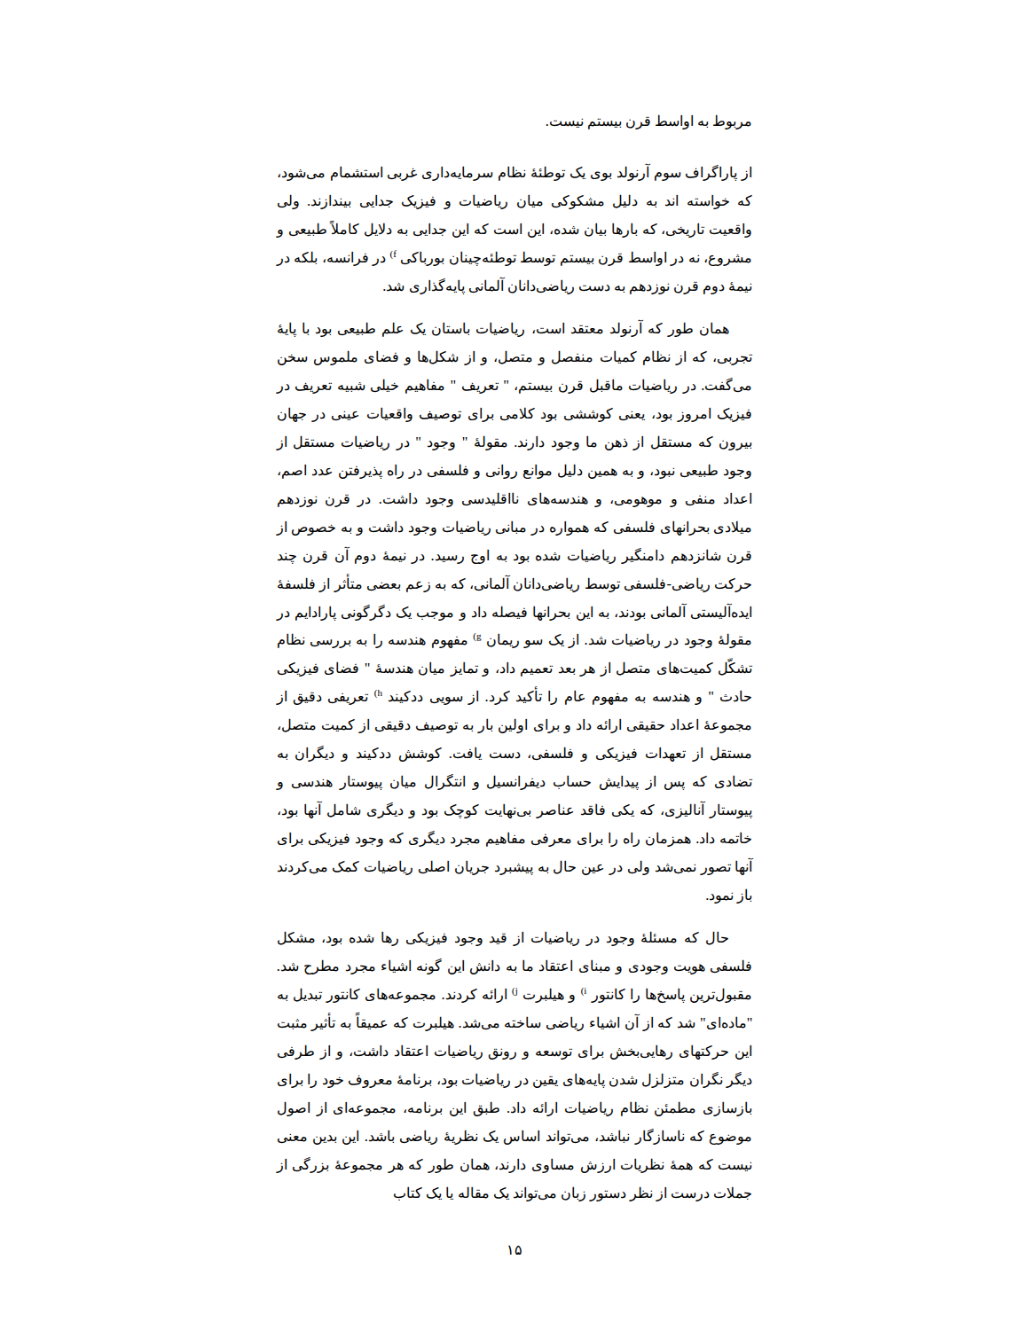مربوط به اواسط قرن بیستم نیست.
از پاراگراف سوم آرنولد بوی یک توطئهٔ نظام سرمایه‌داری غربی استشمام می‌شود، که خواسته اند به دلیل مشکوکی میان ریاضیات و فیزیک جدایی بیندازند. ولی واقعیت تاریخی، که بارها بیان شده، این است که این جدایی به دلایل کاملاً طبیعی و مشروع، نه در اواسط قرن بیستم توسط توطئه‌چینان بورباکی f) در فرانسه، بلکه در نیمهٔ دوم قرن نوزدهم به دست ریاضی‌دانان آلمانی پایه‌گذاری شد.
همان طور که آرنولد معتقد است، ریاضیات باستان یک علم طبیعی بود با پایهٔ تجربی، که از نظام کمیات منفصل و متصل، و از شکل‌ها و فضای ملموس سخن می‌گفت. در ریاضیات ماقبل قرن بیستم، " تعریف " مفاهیم خیلی شبیه تعریف در فیزیک امروز بود، یعنی کوششی بود کلامی برای توصیف واقعیات عینی در جهان بیرون که مستقل از ذهن ما وجود دارند. مقولهٔ " وجود " در ریاضیات مستقل از وجود طبیعی نبود، و به همین دلیل موانع روانی و فلسفی در راه پذیرفتن عدد اصم، اعداد منفی و موهومی، و هندسه‌های نااقلیدسی وجود داشت. در قرن نوزدهم میلادی بحرانهای فلسفی که همواره در مبانی ریاضیات وجود داشت و به خصوص از قرن شانزدهم دامنگیر ریاضیات شده بود به اوج رسید. در نیمهٔ دوم آن قرن چند حرکت ریاضی-فلسفی توسط ریاضی‌دانان آلمانی، که به زعم بعضی متأثر از فلسفهٔ ایده‌آلیستی آلمانی بودند، به این بحرانها فیصله داد و موجب یک دگرگونی پارادایم در مقولهٔ وجود در ریاضیات شد. از یک سو ریمان g) مفهوم هندسه را به بررسی نظام تشکّل کمیت‌های متصل از هر بعد تعمیم داد، و تمایز میان هندسهٔ " فضای فیزیکی حادث " و هندسه به مفهوم عام را تأکید کرد. از سویی ددکیند h) تعریفی دقیق از مجموعهٔ اعداد حقیقی ارائه داد و برای اولین بار به توصیف دقیقی از کمیت متصل، مستقل از تعهدات فیزیکی و فلسفی، دست یافت. کوشش ددکیند و دیگران به تضادی که پس از پیدایش حساب دیفرانسیل و انتگرال میان پیوستار هندسی و پیوستار آنالیزی، که یکی فاقد عناصر بی‌نهایت کوچک بود و دیگری شامل آنها بود، خاتمه داد. همزمان راه را برای معرفی مفاهیم مجرد دیگری که وجود فیزیکی برای آنها تصور نمی‌شد ولی در عین حال به پیشبرد جریان اصلی ریاضیات کمک می‌کردند باز نمود.
حال که مسئلهٔ وجود در ریاضیات از قید وجود فیزیکی رها شده بود، مشکل فلسفی هویت وجودی و مبنای اعتقاد ما به دانش این گونه اشیاء مجرد مطرح شد. مقبول‌ترین پاسخ‌ها را کانتور i) و هیلبرت j) ارائه کردند. مجموعه‌های کانتور تبدیل به "ماده‌ای" شد که از آن اشیاء ریاضی ساخته می‌شد. هیلبرت که عمیقاً به تأثیر مثبت این حرکتهای رهایی‌بخش برای توسعه و رونق ریاضیات اعتقاد داشت، و از طرفی دیگر نگران متزلزل شدن پایه‌های یقین در ریاضیات بود، برنامهٔ معروف خود را برای بازسازی مطمئن نظام ریاضیات ارائه داد. طبق این برنامه، مجموعه‌ای از اصول موضوع که ناسازگار نباشد، می‌تواند اساس یک نظریهٔ ریاضی باشد. این بدین معنی نیست که همهٔ نظریات ارزش مساوی دارند، همان طور که هر مجموعهٔ بزرگی از جملات درست از نظر دستور زبان می‌تواند یک مقاله یا یک کتاب
۱۵